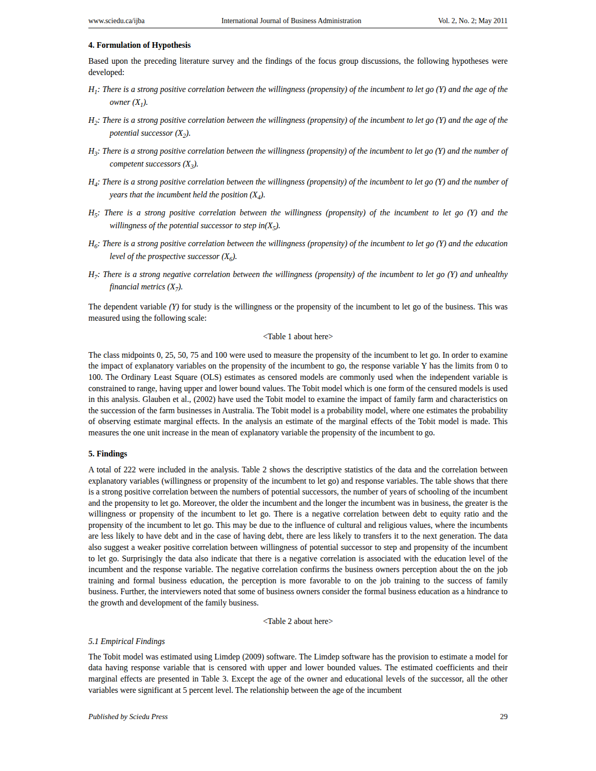www.sciedu.ca/ijba International Journal of Business Administration Vol. 2, No. 2; May 2011
4. Formulation of Hypothesis
Based upon the preceding literature survey and the findings of the focus group discussions, the following hypotheses were developed:
H1: There is a strong positive correlation between the willingness (propensity) of the incumbent to let go (Y) and the age of the owner (X1).
H2: There is a strong positive correlation between the willingness (propensity) of the incumbent to let go (Y) and the age of the potential successor (X2).
H3: There is a strong positive correlation between the willingness (propensity) of the incumbent to let go (Y) and the number of competent successors (X3).
H4: There is a strong positive correlation between the willingness (propensity) of the incumbent to let go (Y) and the number of years that the incumbent held the position (X4).
H5: There is a strong positive correlation between the willingness (propensity) of the incumbent to let go (Y) and the willingness of the potential successor to step in(X5).
H6: There is a strong positive correlation between the willingness (propensity) of the incumbent to let go (Y) and the education level of the prospective successor (X6).
H7: There is a strong negative correlation between the willingness (propensity) of the incumbent to let go (Y) and unhealthy financial metrics (X7).
The dependent variable (Y) for study is the willingness or the propensity of the incumbent to let go of the business. This was measured using the following scale:
<Table 1 about here>
The class midpoints 0, 25, 50, 75 and 100 were used to measure the propensity of the incumbent to let go. In order to examine the impact of explanatory variables on the propensity of the incumbent to go, the response variable Y has the limits from 0 to 100. The Ordinary Least Square (OLS) estimates as censored models are commonly used when the independent variable is constrained to range, having upper and lower bound values. The Tobit model which is one form of the censured models is used in this analysis. Glauben et al., (2002) have used the Tobit model to examine the impact of family farm and characteristics on the succession of the farm businesses in Australia. The Tobit model is a probability model, where one estimates the probability of observing estimate marginal effects. In the analysis an estimate of the marginal effects of the Tobit model is made. This measures the one unit increase in the mean of explanatory variable the propensity of the incumbent to go.
5. Findings
A total of 222 were included in the analysis. Table 2 shows the descriptive statistics of the data and the correlation between explanatory variables (willingness or propensity of the incumbent to let go) and response variables. The table shows that there is a strong positive correlation between the numbers of potential successors, the number of years of schooling of the incumbent and the propensity to let go. Moreover, the older the incumbent and the longer the incumbent was in business, the greater is the willingness or propensity of the incumbent to let go. There is a negative correlation between debt to equity ratio and the propensity of the incumbent to let go. This may be due to the influence of cultural and religious values, where the incumbents are less likely to have debt and in the case of having debt, there are less likely to transfers it to the next generation. The data also suggest a weaker positive correlation between willingness of potential successor to step and propensity of the incumbent to let go. Surprisingly the data also indicate that there is a negative correlation is associated with the education level of the incumbent and the response variable. The negative correlation confirms the business owners perception about the on the job training and formal business education, the perception is more favorable to on the job training to the success of family business. Further, the interviewers noted that some of business owners consider the formal business education as a hindrance to the growth and development of the family business.
<Table 2 about here>
5.1 Empirical Findings
The Tobit model was estimated using Limdep (2009) software. The Limdep software has the provision to estimate a model for data having response variable that is censored with upper and lower bounded values. The estimated coefficients and their marginal effects are presented in Table 3. Except the age of the owner and educational levels of the successor, all the other variables were significant at 5 percent level. The relationship between the age of the incumbent
Published by Sciedu Press 29